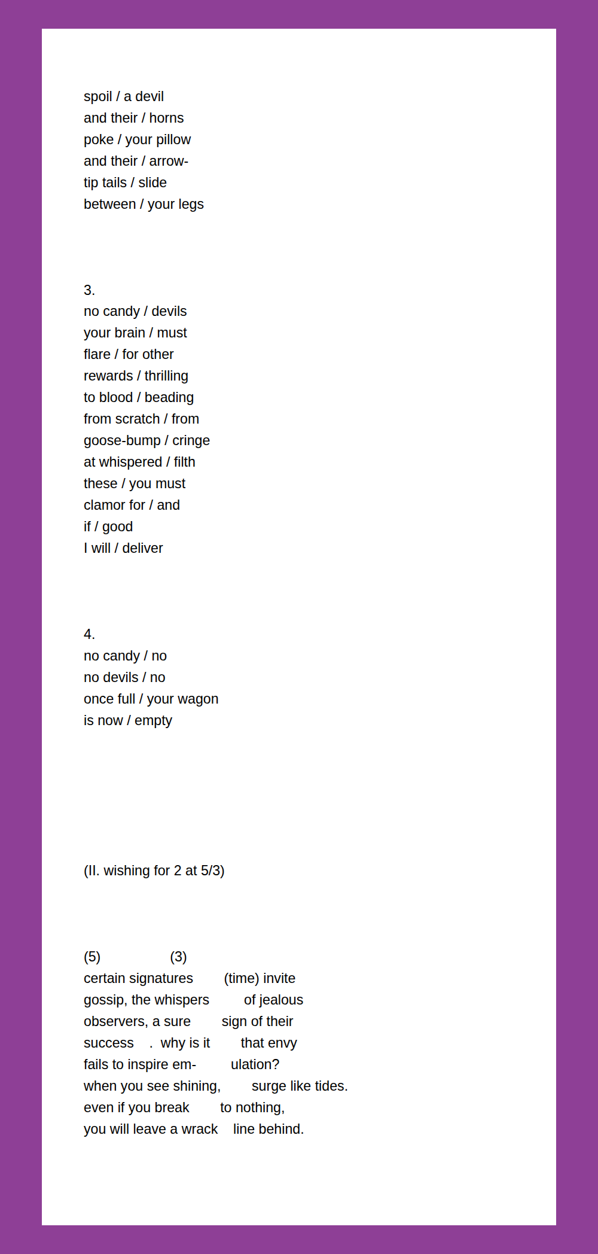spoil / a devil and their / horns poke / your pillow and their / arrow- tip tails / slide between / your legs
3. no candy / devils your brain / must flare / for other rewards / thrilling to blood / beading from scratch / from goose-bump / cringe at whispered / filth these / you must clamor for / and if / good I will / deliver
4. no candy / no no devils / no once full / your wagon is now / empty
(II. wishing for 2 at 5/3)
(5) (3) certain signatures (time) invite gossip, the whispers of jealous observers, a sure sign of their success . why is it that envy fails to inspire em- ulation? when you see shining, surge like tides. even if you break to nothing, you will leave a wrack line behind.